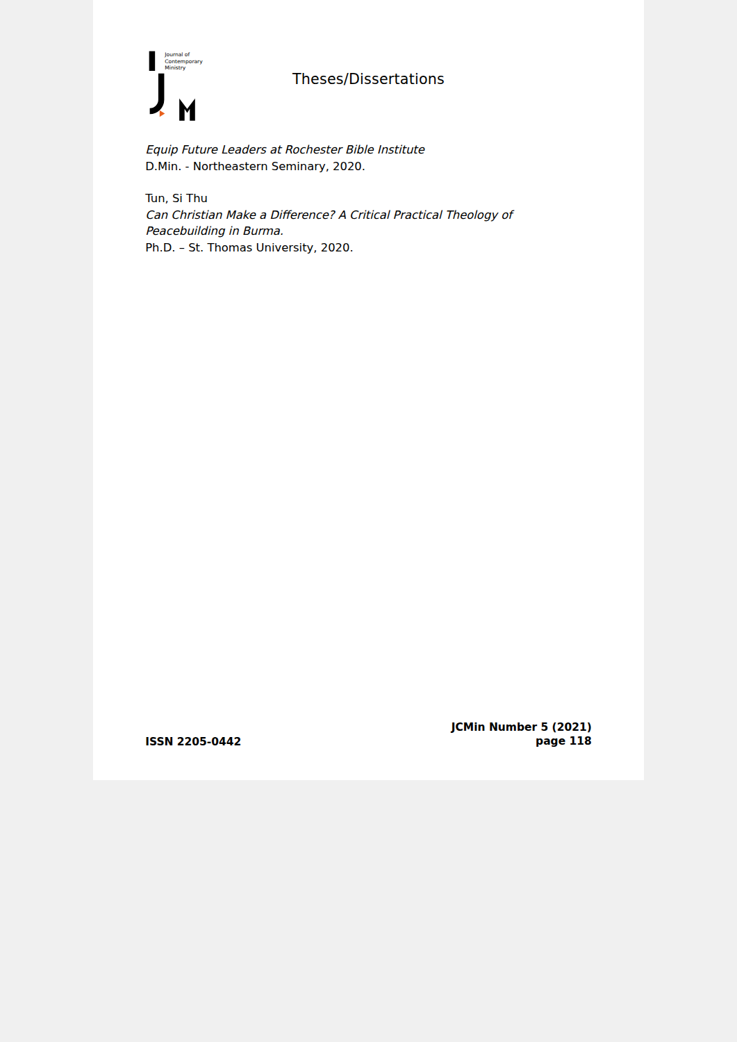Journal of Contemporary Ministry Journal of Contemporary Ministry
Theses/Dissertations
Equip Future Leaders at Rochester Bible Institute
D.Min. - Northeastern Seminary, 2020.
Tun, Si Thu
Can Christian Make a Difference? A Critical Practical Theology of Peacebuilding in Burma.
Ph.D. – St. Thomas University, 2020.
ISSN 2205-0442
JCMin Number 5 (2021)
page 118